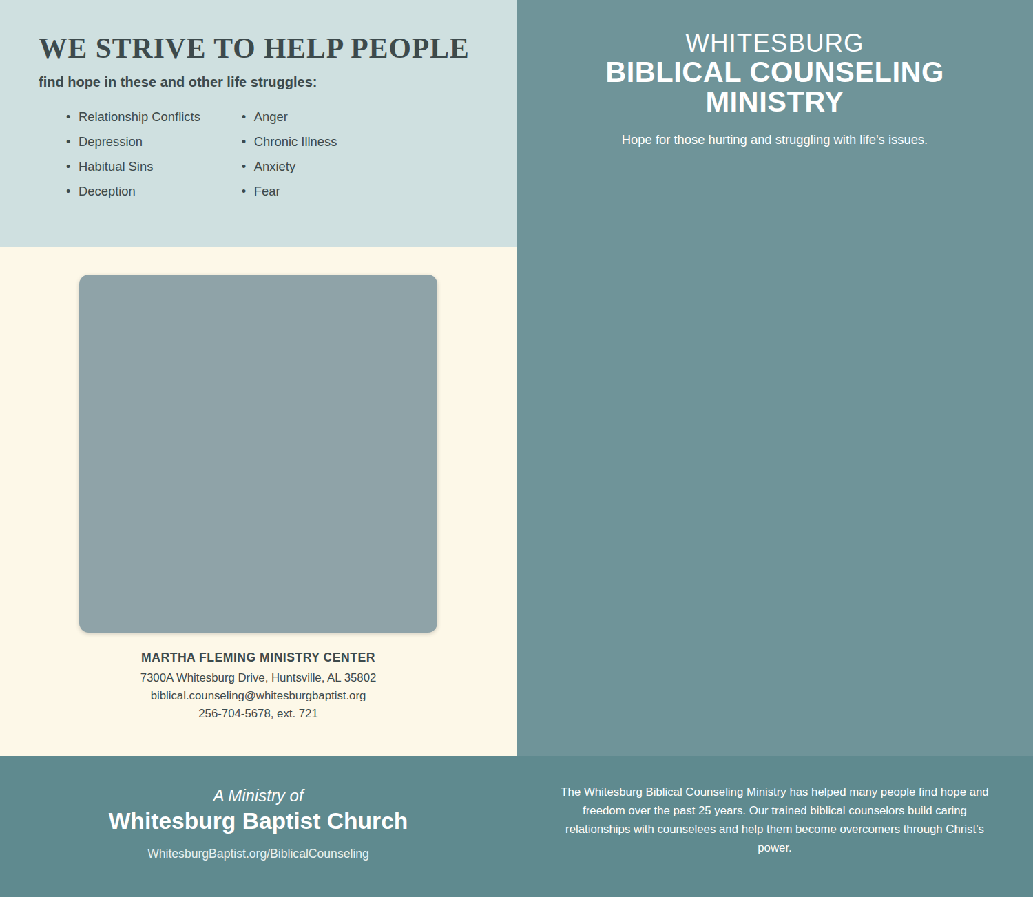WHITESBURG
BIBLICAL COUNSELING
MINISTRY
Hope for those hurting and struggling with life’s issues.
WE STRIVE TO HELP PEOPLE
find hope in these and other life struggles:
Relationship Conflicts
Depression
Habitual Sins
Deception
Anger
Chronic Illness
Anxiety
Fear
MARTHA FLEMING MINISTRY CENTER
7300A Whitesburg Drive, Huntsville, AL 35802
biblical.counseling@whitesburgbaptist.org
256-704-5678, ext. 721
A Ministry of
Whitesburg Baptist Church
WhitesburgBaptist.org/BiblicalCounseling
The Whitesburg Biblical Counseling Ministry has helped many people find hope and freedom over the past 25 years. Our trained biblical counselors build caring relationships with counselees and help them become overcomers through Christ’s power.